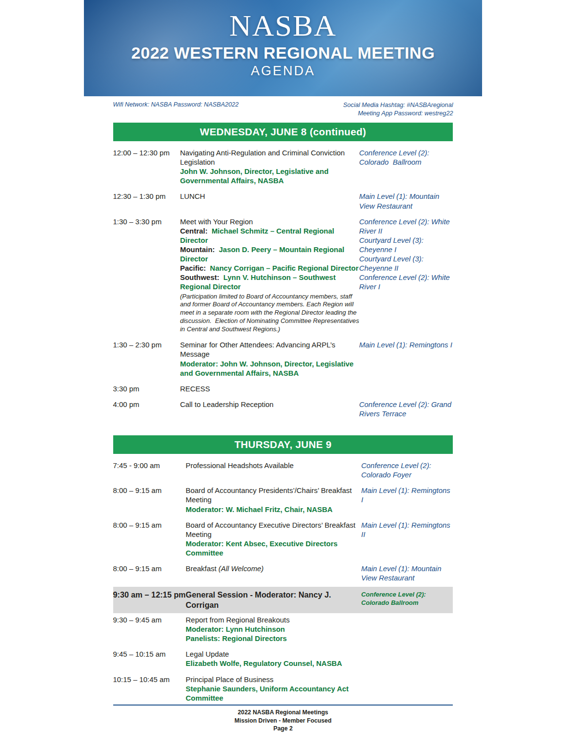NASBA
2022 WESTERN REGIONAL MEETING
AGENDA
Wifi Network: NASBA Password: NASBA2022
Social Media Hashtag: #NASBAregional
Meeting App Password: westreg22
WEDNESDAY, JUNE 8 (continued)
| 12:00 – 12:30 pm | Navigating Anti-Regulation and Criminal Conviction Legislation John W. Johnson, Director, Legislative and Governmental Affairs, NASBA | Conference Level (2): Colorado Ballroom |
| 12:30 – 1:30 pm | LUNCH | Main Level (1): Mountain View Restaurant |
| 1:30 – 3:30 pm | Meet with Your Region Central: Michael Schmitz – Central Regional Director Mountain: Jason D. Peery – Mountain Regional Director Pacific: Nancy Corrigan – Pacific Regional Director Southwest: Lynn V. Hutchinson – Southwest Regional Director (Participation limited to Board of Accountancy members, staff and former Board of Accountancy members. Each Region will meet in a separate room with the Regional Director leading the discussion. Election of Nominating Committee Representatives in Central and Southwest Regions.) | Conference Level (2): White River II Courtyard Level (3): Cheyenne I Courtyard Level (3): Cheyenne II Conference Level (2): White River I |
| 1:30 – 2:30 pm | Seminar for Other Attendees: Advancing ARPL’s Message Moderator: John W. Johnson, Director, Legislative and Governmental Affairs, NASBA | Main Level (1): Remingtons I |
| 3:30 pm | RECESS | |
| 4:00 pm | Call to Leadership Reception | Conference Level (2): Grand Rivers Terrace |
THURSDAY, JUNE 9
| 7:45 - 9:00 am | Professional Headshots Available | Conference Level (2): Colorado Foyer |
| 8:00 – 9:15 am | Board of Accountancy Presidents’/Chairs’ Breakfast Meeting Moderator: W. Michael Fritz, Chair, NASBA | Main Level (1): Remingtons I |
| 8:00 – 9:15 am | Board of Accountancy Executive Directors’ Breakfast Meeting Moderator: Kent Absec, Executive Directors Committee | Main Level (1): Remingtons II |
| 8:00 – 9:15 am | Breakfast (All Welcome) | Main Level (1): Mountain View Restaurant |
| 9:30 am – 12:15 pm | General Session - Moderator: Nancy J. Corrigan | Conference Level (2): Colorado Ballroom |
| 9:30 – 9:45 am | Report from Regional Breakouts Moderator: Lynn Hutchinson Panelists: Regional Directors | |
| 9:45 – 10:15 am | Legal Update Elizabeth Wolfe, Regulatory Counsel, NASBA | |
| 10:15 – 10:45 am | Principal Place of Business Stephanie Saunders, Uniform Accountancy Act Committee | |
2022 NASBA Regional Meetings
Mission Driven - Member Focused
Page 2